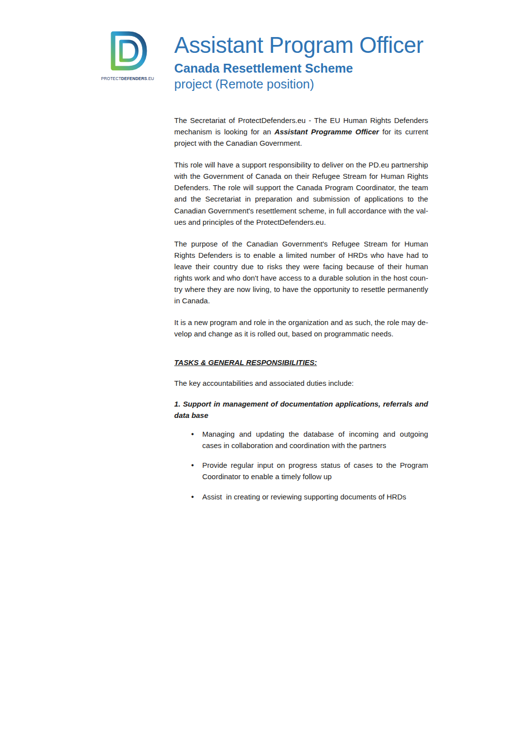PROTECTDEFENDERS.EU
Assistant Program Officer
Canada Resettlement Scheme
project (Remote position)
The Secretariat of ProtectDefenders.eu - The EU Human Rights Defenders mechanism is looking for an Assistant Programme Officer for its current project with the Canadian Government.
This role will have a support responsibility to deliver on the PD.eu partnership with the Government of Canada on their Refugee Stream for Human Rights Defenders. The role will support the Canada Program Coordinator, the team and the Secretariat in preparation and submission of applications to the Canadian Government's resettlement scheme, in full accordance with the values and principles of the ProtectDefenders.eu.
The purpose of the Canadian Government's Refugee Stream for Human Rights Defenders is to enable a limited number of HRDs who have had to leave their country due to risks they were facing because of their human rights work and who don't have access to a durable solution in the host country where they are now living, to have the opportunity to resettle permanently in Canada.
It is a new program and role in the organization and as such, the role may develop and change as it is rolled out, based on programmatic needs.
TASKS & GENERAL RESPONSIBILITIES:
The key accountabilities and associated duties include:
1. Support in management of documentation applications, referrals and data base
Managing and updating the database of incoming and outgoing cases in collaboration and coordination with the partners
Provide regular input on progress status of cases to the Program Coordinator to enable a timely follow up
Assist in creating or reviewing supporting documents of HRDs